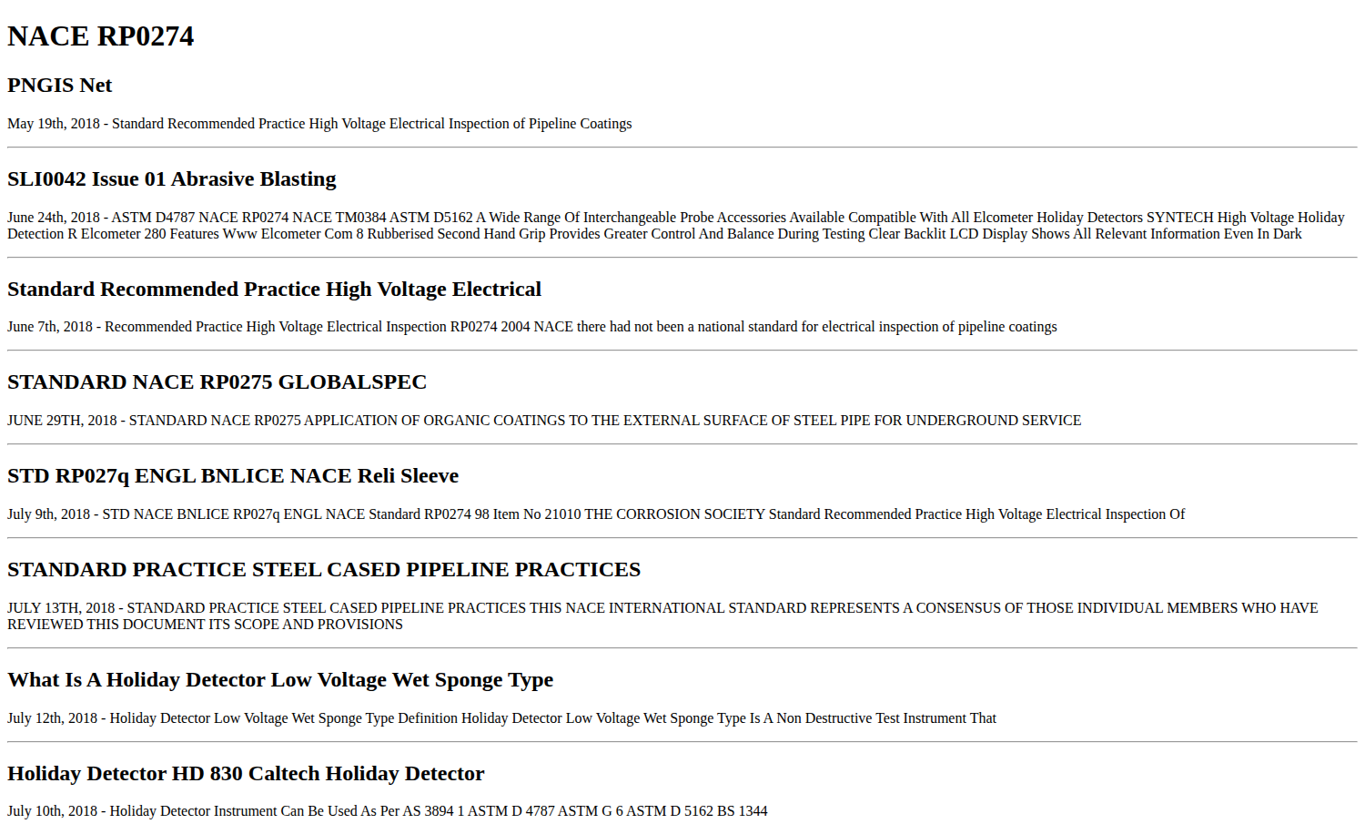NACE RP0274
PNGIS Net
May 19th, 2018 - Standard Recommended Practice High Voltage Electrical Inspection of Pipeline Coatings
SLI0042 Issue 01 Abrasive Blasting
June 24th, 2018 - ASTM D4787 NACE RP0274 NACE TM0384 ASTM D5162 A Wide Range Of Interchangeable Probe Accessories Available Compatible With All Elcometer Holiday Detectors SYNTECH High Voltage Holiday Detection R Elcometer 280 Features Www Elcometer Com 8 Rubberised Second Hand Grip Provides Greater Control And Balance During Testing Clear Backlit LCD Display Shows All Relevant Information Even In Dark
Standard Recommended Practice High Voltage Electrical
June 7th, 2018 - Recommended Practice High Voltage Electrical Inspection RP0274 2004 NACE there had not been a national standard for electrical inspection of pipeline coatings
STANDARD NACE RP0275 GLOBALSPEC
JUNE 29TH, 2018 - STANDARD NACE RP0275 APPLICATION OF ORGANIC COATINGS TO THE EXTERNAL SURFACE OF STEEL PIPE FOR UNDERGROUND SERVICE
STD RP027q ENGL BNLICE NACE Reli Sleeve
July 9th, 2018 - STD NACE BNLICE RP027q ENGL NACE Standard RP0274 98 Item No 21010 THE CORROSION SOCIETY Standard Recommended Practice High Voltage Electrical Inspection Of
STANDARD PRACTICE STEEL CASED PIPELINE PRACTICES
JULY 13TH, 2018 - STANDARD PRACTICE STEEL CASED PIPELINE PRACTICES THIS NACE INTERNATIONAL STANDARD REPRESENTS A CONSENSUS OF THOSE INDIVIDUAL MEMBERS WHO HAVE REVIEWED THIS DOCUMENT ITS SCOPE AND PROVISIONS
What Is A Holiday Detector Low Voltage Wet Sponge Type
July 12th, 2018 - Holiday Detector Low Voltage Wet Sponge Type Definition Holiday Detector Low Voltage Wet Sponge Type Is A Non Destructive Test Instrument That
Holiday Detector HD 830 Caltech Holiday Detector
July 10th, 2018 - Holiday Detector Instrument Can Be Used As Per AS 3894 1 ASTM D 4787 ASTM G 6 ASTM D 5162 BS 1344